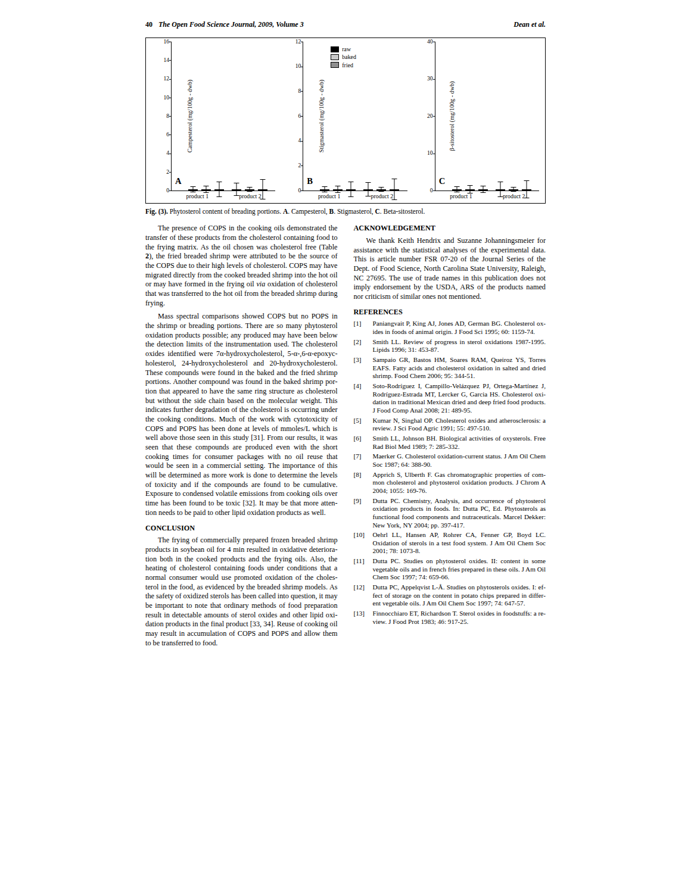40 The Open Food Science Journal, 2009, Volume 3
Dean et al.
Campesterol (mg/100g - dwb)
0
2
4
6
8
10
12
14
16
A
product 1 product 2
Stigmasterol (mg/100g - dwb)
0
2
4
6
8
10
12
raw
baked
fried
B
product 1 product 2
β-sitosterol (mg/100g - dwb)
0
10
20
30
40
C
product 1 product 2
Fig. (3). Phytosterol content of breading portions. A. Campesterol, B. Stigmasterol, C. Beta-sitosterol.
The presence of COPS in the cooking oils demonstrated the transfer of these products from the cholesterol containing food to the frying matrix. As the oil chosen was cholesterol free (Table 2), the fried breaded shrimp were attributed to be the source of the COPS due to their high levels of cholesterol. COPS may have migrated directly from the cooked breaded shrimp into the hot oil or may have formed in the frying oil via oxidation of cholesterol that was transferred to the hot oil from the breaded shrimp during frying.
Mass spectral comparisons showed COPS but no POPS in the shrimp or breading portions. There are so many phytosterol oxidation products possible; any produced may have been below the detection limits of the instrumentation used. The cholesterol oxides identified were 7α-hydroxycholesterol, 5-α-,6-α-epoxycholesterol, 24-hydroxycholesterol and 20-hydroxycholesterol. These compounds were found in the baked and the fried shrimp portions. Another compound was found in the baked shrimp portion that appeared to have the same ring structure as cholesterol but without the side chain based on the molecular weight. This indicates further degradation of the cholesterol is occurring under the cooking conditions. Much of the work with cytotoxicity of COPS and POPS has been done at levels of mmoles/L which is well above those seen in this study [31]. From our results, it was seen that these compounds are produced even with the short cooking times for consumer packages with no oil reuse that would be seen in a commercial setting. The importance of this will be determined as more work is done to determine the levels of toxicity and if the compounds are found to be cumulative. Exposure to condensed volatile emissions from cooking oils over time has been found to be toxic [32]. It may be that more attention needs to be paid to other lipid oxidation products as well.
Conclusion
The frying of commercially prepared frozen breaded shrimp products in soybean oil for 4 min resulted in oxidative deterioration both in the cooked products and the frying oils. Also, the heating of cholesterol containing foods under conditions that a normal consumer would use promoted oxidation of the cholesterol in the food, as evidenced by the breaded shrimp models. As the safety of oxidized sterols has been called into question, it may be important to note that ordinary methods of food preparation result in detectable amounts of sterol oxides and other lipid oxidation products in the final product [33, 34]. Reuse of cooking oil may result in accumulation of COPS and POPS and allow them to be transferred to food.
Acknowledgement
We thank Keith Hendrix and Suzanne Johanningsmeier for assistance with the statistical analyses of the experimental data. This is article number FSR 07-20 of the Journal Series of the Dept. of Food Science, North Carolina State University, Raleigh, NC 27695. The use of trade names in this publication does not imply endorsement by the USDA, ARS of the products named nor criticism of similar ones not mentioned.
References
[1] Paniangvait P, King AJ, Jones AD, German BG. Cholesterol oxides in foods of animal origin. J Food Sci 1995; 60: 1159-74.
[2] Smith LL. Review of progress in sterol oxidations 1987-1995. Lipids 1996; 31: 453-87.
[3] Sampaio GR, Bastos HM, Soares RAM, Queiroz YS, Torres EAFS. Fatty acids and cholesterol oxidation in salted and dried shrimp. Food Chem 2006; 95: 344-51.
[4] Soto-Rodríguez I, Campillo-Velázquez PJ, Ortega-Martínez J, Rodríguez-Estrada MT, Lercker G, Garcia HS. Cholesterol oxidation in traditional Mexican dried and deep fried food products. J Food Comp Anal 2008; 21: 489-95.
[5] Kumar N, Singhal OP. Cholesterol oxides and atherosclerosis: a review. J Sci Food Agric 1991; 55: 497-510.
[6] Smith LL, Johnson BH. Biological activities of oxysterols. Free Rad Biol Med 1989; 7: 285-332.
[7] Maerker G. Cholesterol oxidation-current status. J Am Oil Chem Soc 1987; 64: 388-90.
[8] Apprich S, Ulberth F. Gas chromatographic properties of common cholesterol and phytosterol oxidation products. J Chrom A 2004; 1055: 169-76.
[9] Dutta PC. Chemistry, Analysis, and occurrence of phytosterol oxidation products in foods. In: Dutta PC, Ed. Phytosterols as functional food components and nutraceuticals. Marcel Dekker: New York, NY 2004; pp. 397-417.
[10] Oehrl LL, Hansen AP, Rohrer CA, Fenner GP, Boyd LC. Oxidation of sterols in a test food system. J Am Oil Chem Soc 2001; 78: 1073-8.
[11] Dutta PC. Studies on phytosterol oxides. II: content in some vegetable oils and in french fries prepared in these oils. J Am Oil Chem Soc 1997; 74: 659-66.
[12] Dutta PC, Appelqvist L-Å. Studies on phytosterols oxides. I: effect of storage on the content in potato chips prepared in different vegetable oils. J Am Oil Chem Soc 1997; 74: 647-57.
[13] Finnocchiaro ET, Richardson T. Sterol oxides in foodstuffs: a review. J Food Prot 1983; 46: 917-25.